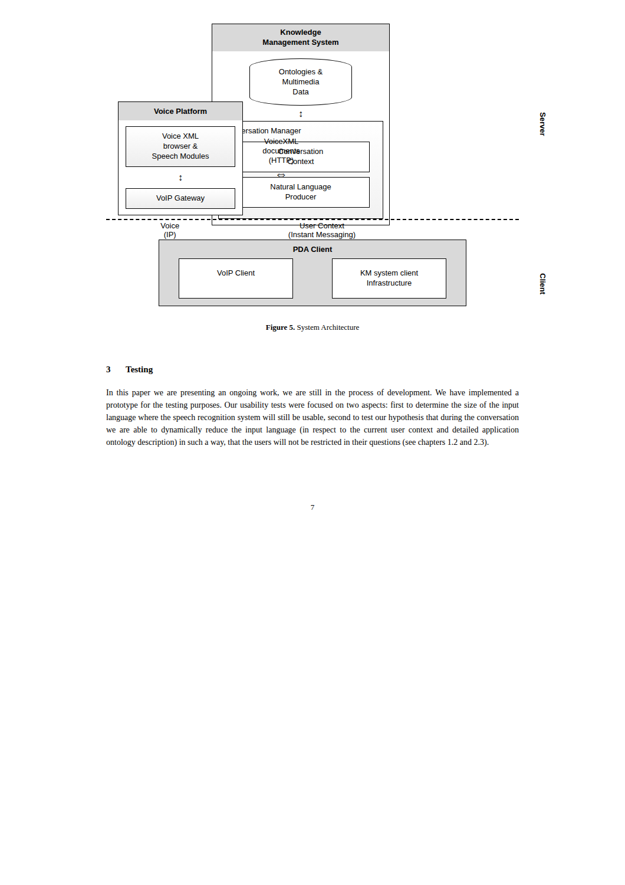Knowledge
Management System
Ontologies &
Multimedia
Data
↕
Conversation Manager
Conversation
Context
Natural Language
Producer
Voice Platform
Voice XML
browser &
Speech Modules
↕
VoIP Gateway
VoiceXML
documents
(HTTP)
⇔
Voice
(IP)
User Context
(Instant Messaging)
PDA Client
VoIP Client
KM system client
Infrastructure
Server
Client
Figure 5. System Architecture
3 Testing
In this paper we are presenting an ongoing work, we are still in the process of development. We have implemented a prototype for the testing purposes. Our usability tests were focused on two aspects: first to determine the size of the input language where the speech recognition system will still be usable, second to test our hypothesis that during the conversation we are able to dynamically reduce the input language (in respect to the current user context and detailed application ontology description) in such a way, that the users will not be restricted in their questions (see chapters 1.2 and 2.3).
7